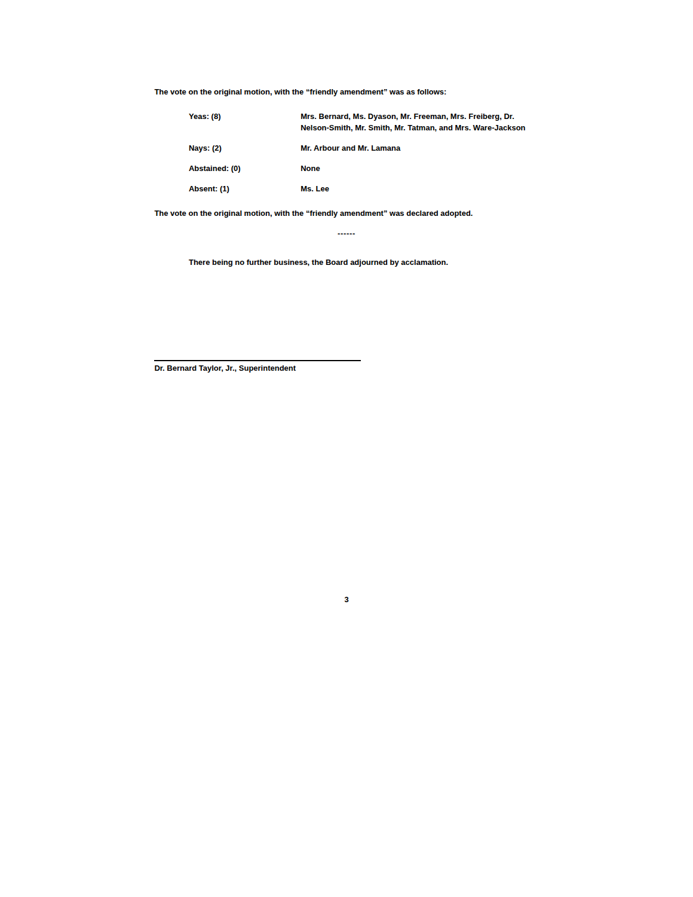The vote on the original motion, with the “friendly amendment” was as follows:
| Yeas: (8) | Mrs. Bernard, Ms. Dyason, Mr. Freeman, Mrs. Freiberg, Dr. Nelson-Smith, Mr. Smith, Mr. Tatman, and Mrs. Ware-Jackson |
| Nays: (2) | Mr. Arbour and Mr. Lamana |
| Abstained: (0) | None |
| Absent: (1) | Ms. Lee |
The vote on the original motion, with the “friendly amendment” was declared adopted.
------
There being no further business, the Board adjourned by acclamation.
Dr. Bernard Taylor, Jr., Superintendent
3